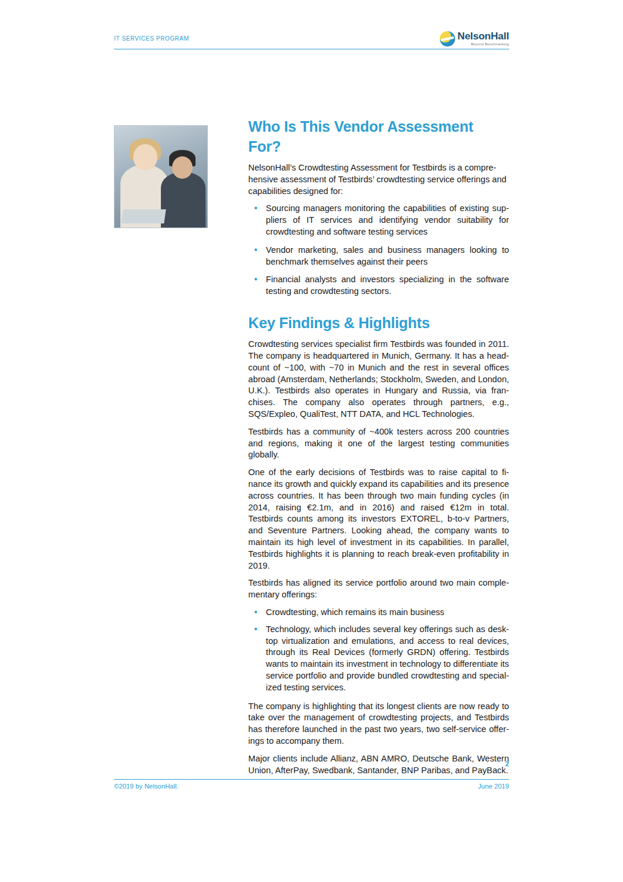IT Services Program
Nelson Hall
Beyond Benchmarking
Who Is This Vendor Assessment For?
NelsonHall’s Crowdtesting Assessment for Testbirds is a comprehensive assessment of Testbirds’ crowdtesting service offerings and capabilities designed for:
Sourcing managers monitoring the capabilities of existing suppliers of IT services and identifying vendor suitability for crowdtesting and software testing services
Vendor marketing, sales and business managers looking to benchmark themselves against their peers
Financial analysts and investors specializing in the software testing and crowdtesting sectors.
Key Findings & Highlights
Crowdtesting services specialist firm Testbirds was founded in 2011. The company is headquartered in Munich, Germany. It has a headcount of ~100, with ~70 in Munich and the rest in several offices abroad (Amsterdam, Netherlands; Stockholm, Sweden, and London, U.K.). Testbirds also operates in Hungary and Russia, via franchises. The company also operates through partners, e.g., SQS/Expleo, QualiTest, NTT DATA, and HCL Technologies.
Testbirds has a community of ~400k testers across 200 countries and regions, making it one of the largest testing communities globally.
One of the early decisions of Testbirds was to raise capital to finance its growth and quickly expand its capabilities and its presence across countries. It has been through two main funding cycles (in 2014, raising €2.1m, and in 2016) and raised €12m in total. Testbirds counts among its investors EXTOREL, b-to-v Partners, and Seventure Partners. Looking ahead, the company wants to maintain its high level of investment in its capabilities. In parallel, Testbirds highlights it is planning to reach break-even profitability in 2019.
Testbirds has aligned its service portfolio around two main complementary offerings:
Crowdtesting, which remains its main business
Technology, which includes several key offerings such as desktop virtualization and emulations, and access to real devices, through its Real Devices (formerly GRDN) offering. Testbirds wants to maintain its investment in technology to differentiate its service portfolio and provide bundled crowdtesting and specialized testing services.
The company is highlighting that its longest clients are now ready to take over the management of crowdtesting projects, and Testbirds has therefore launched in the past two years, two self-service offerings to accompany them.
Major clients include Allianz, ABN AMRO, Deutsche Bank, Western Union, AfterPay, Swedbank, Santander, BNP Paribas, and PayBack.
2
©2019 by NelsonHall.
June 2019